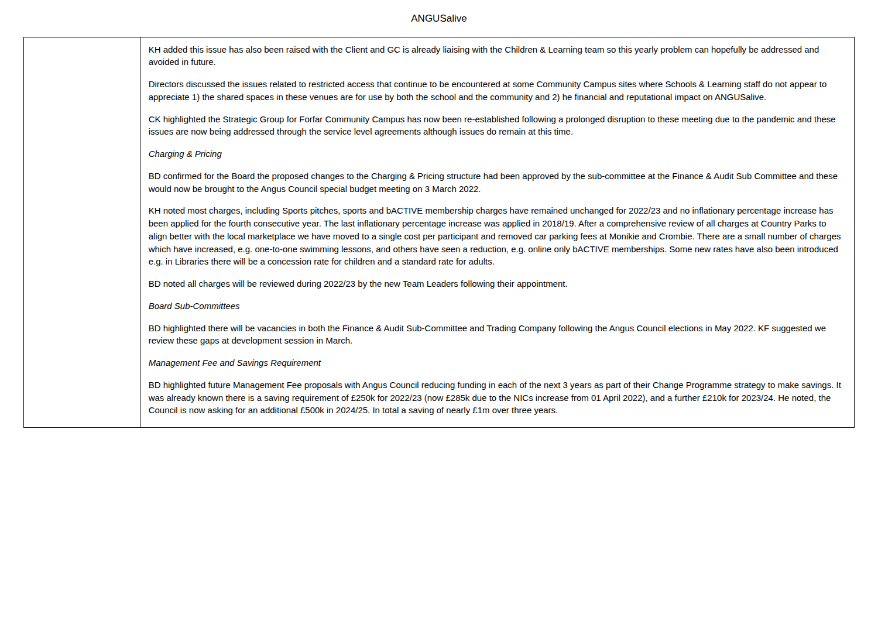ANGUSalive
| | KH added this issue has also been raised with the Client and GC is already liaising with the Children & Learning team so this yearly problem can hopefully be addressed and avoided in future. Directors discussed the issues related to restricted access that continue to be encountered at some Community Campus sites where Schools & Learning staff do not appear to appreciate 1) the shared spaces in these venues are for use by both the school and the community and 2) he financial and reputational impact on ANGUSalive. CK highlighted the Strategic Group for Forfar Community Campus has now been re-established following a prolonged disruption to these meeting due to the pandemic and these issues are now being addressed through the service level agreements although issues do remain at this time. Charging & Pricing BD confirmed for the Board the proposed changes to the Charging & Pricing structure had been approved by the sub-committee at the Finance & Audit Sub Committee and these would now be brought to the Angus Council special budget meeting on 3 March 2022. KH noted most charges, including Sports pitches, sports and bACTIVE membership charges have remained unchanged for 2022/23 and no inflationary percentage increase has been applied for the fourth consecutive year. The last inflationary percentage increase was applied in 2018/19. After a comprehensive review of all charges at Country Parks to align better with the local marketplace we have moved to a single cost per participant and removed car parking fees at Monikie and Crombie. There are a small number of charges which have increased, e.g. one-to-one swimming lessons, and others have seen a reduction, e.g. online only bACTIVE memberships. Some new rates have also been introduced e.g. in Libraries there will be a concession rate for children and a standard rate for adults. BD noted all charges will be reviewed during 2022/23 by the new Team Leaders following their appointment. Board Sub-Committees BD highlighted there will be vacancies in both the Finance & Audit Sub-Committee and Trading Company following the Angus Council elections in May 2022. KF suggested we review these gaps at development session in March. Management Fee and Savings Requirement BD highlighted future Management Fee proposals with Angus Council reducing funding in each of the next 3 years as part of their Change Programme strategy to make savings. It was already known there is a saving requirement of £250k for 2022/23 (now £285k due to the NICs increase from 01 April 2022), and a further £210k for 2023/24. He noted, the Council is now asking for an additional £500k in 2024/25. In total a saving of nearly £1m over three years. |